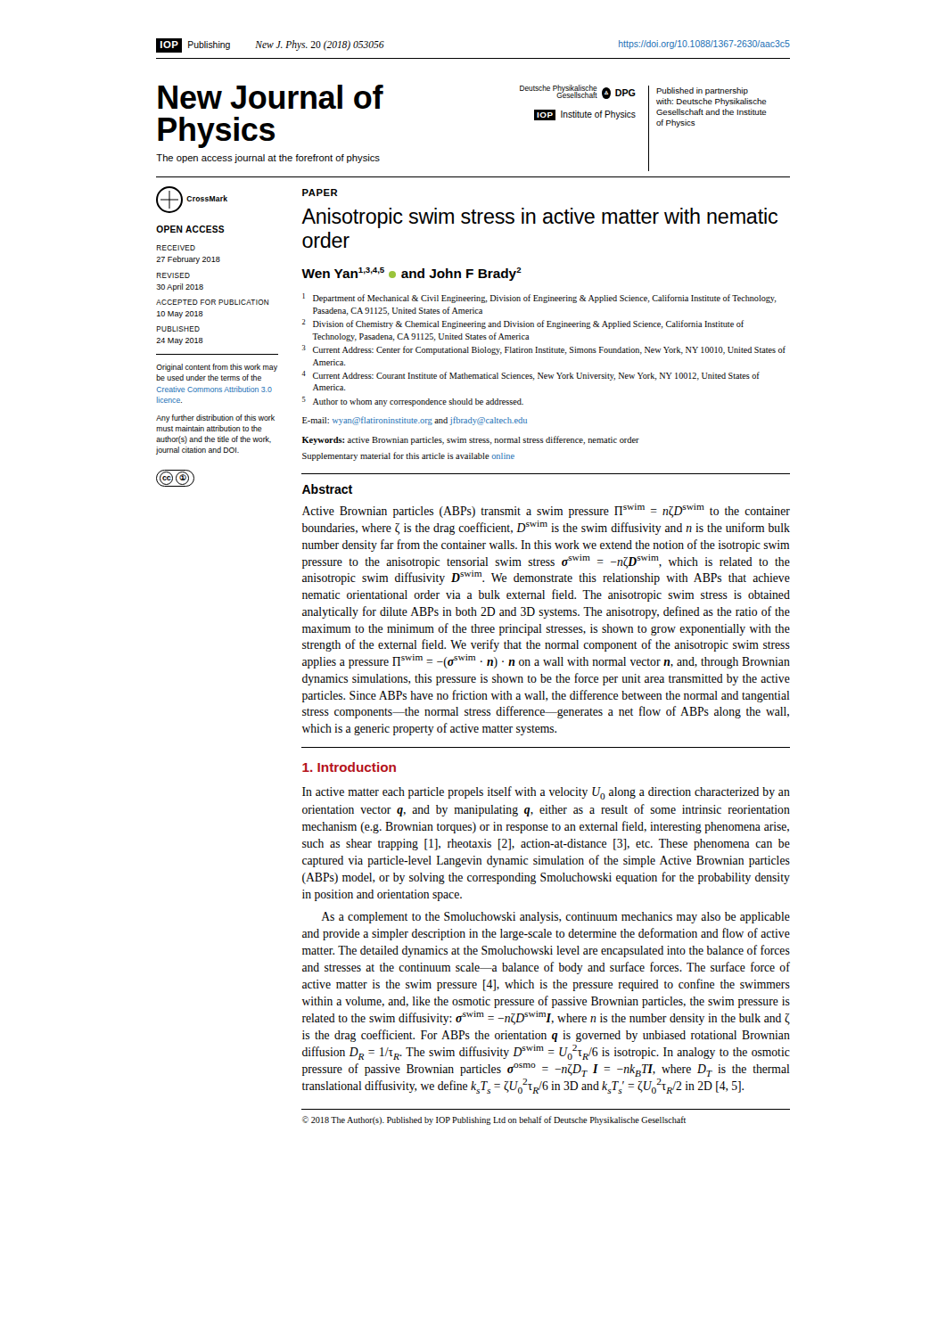IOP Publishing
New J. Phys. 20 (2018) 053056
https://doi.org/10.1088/1367-2630/aac3c5
New Journal of Physics
The open access journal at the forefront of physics
Deutsche Physikalische Gesellschaft ▵ DPG
IOP Institute of Physics
Published in partnership
with: Deutsche Physikalische
Gesellschaft and the Institute
of Physics
CrossMark
OPEN ACCESS
RECEIVED
27 February 2018
REVISED
30 April 2018
ACCEPTED FOR PUBLICATION
10 May 2018
PUBLISHED
24 May 2018
Original content from this work may be used under the terms of the Creative Commons Attribution 3.0 licence.
Any further distribution of this work must maintain attribution to the author(s) and the title of the work, journal citation and DOI.
cc ①
PAPER
Anisotropic swim stress in active matter with nematic order
Wen Yan1,3,4,5 and John F Brady2
Department of Mechanical & Civil Engineering, Division of Engineering & Applied Science, California Institute of Technology, Pasadena, CA 91125, United States of America
Division of Chemistry & Chemical Engineering and Division of Engineering & Applied Science, California Institute of Technology, Pasadena, CA 91125, United States of America
Current Address: Center for Computational Biology, Flatiron Institute, Simons Foundation, New York, NY 10010, United States of America.
Current Address: Courant Institute of Mathematical Sciences, New York University, New York, NY 10012, United States of America.
Author to whom any correspondence should be addressed.
E-mail: wyan@flatironinstitute.org and jfbrady@caltech.edu
Keywords: active Brownian particles, swim stress, normal stress difference, nematic order
Supplementary material for this article is available online
Abstract
Active Brownian particles (ABPs) transmit a swim pressure Πswim = nζDswim to the container boundaries, where ζ is the drag coefficient, Dswim is the swim diffusivity and n is the uniform bulk number density far from the container walls. In this work we extend the notion of the isotropic swim pressure to the anisotropic tensorial swim stress σswim = −nζDswim, which is related to the anisotropic swim diffusivity Dswim. We demonstrate this relationship with ABPs that achieve nematic orientational order via a bulk external field. The anisotropic swim stress is obtained analytically for dilute ABPs in both 2D and 3D systems. The anisotropy, defined as the ratio of the maximum to the minimum of the three principal stresses, is shown to grow exponentially with the strength of the external field. We verify that the normal component of the anisotropic swim stress applies a pressure Πswim = −(σswim · n) · n on a wall with normal vector n, and, through Brownian dynamics simulations, this pressure is shown to be the force per unit area transmitted by the active particles. Since ABPs have no friction with a wall, the difference between the normal and tangential stress components—the normal stress difference—generates a net flow of ABPs along the wall, which is a generic property of active matter systems.
1. Introduction
In active matter each particle propels itself with a velocity U0 along a direction characterized by an orientation vector q, and by manipulating q, either as a result of some intrinsic reorientation mechanism (e.g. Brownian torques) or in response to an external field, interesting phenomena arise, such as shear trapping [1], rheotaxis [2], action-at-distance [3], etc. These phenomena can be captured via particle-level Langevin dynamic simulation of the simple Active Brownian particles (ABPs) model, or by solving the corresponding Smoluchowski equation for the probability density in position and orientation space.
As a complement to the Smoluchowski analysis, continuum mechanics may also be applicable and provide a simpler description in the large-scale to determine the deformation and flow of active matter. The detailed dynamics at the Smoluchowski level are encapsulated into the balance of forces and stresses at the continuum scale—a balance of body and surface forces. The surface force of active matter is the swim pressure [4], which is the pressure required to confine the swimmers within a volume, and, like the osmotic pressure of passive Brownian particles, the swim pressure is related to the swim diffusivity: σswim = −nζDswimI, where n is the number density in the bulk and ζ is the drag coefficient. For ABPs the orientation q is governed by unbiased rotational Brownian diffusion DR = 1/τR. The swim diffusivity Dswim = U02τR/6 is isotropic. In analogy to the osmotic pressure of passive Brownian particles σosmo = −nζDT I = −nkBT I, where DT is the thermal translational diffusivity, we define ksTs = ζU02τR/6 in 3D and ksTs′ = ζU02τR/2 in 2D [4, 5].
© 2018 The Author(s). Published by IOP Publishing Ltd on behalf of Deutsche Physikalische Gesellschaft